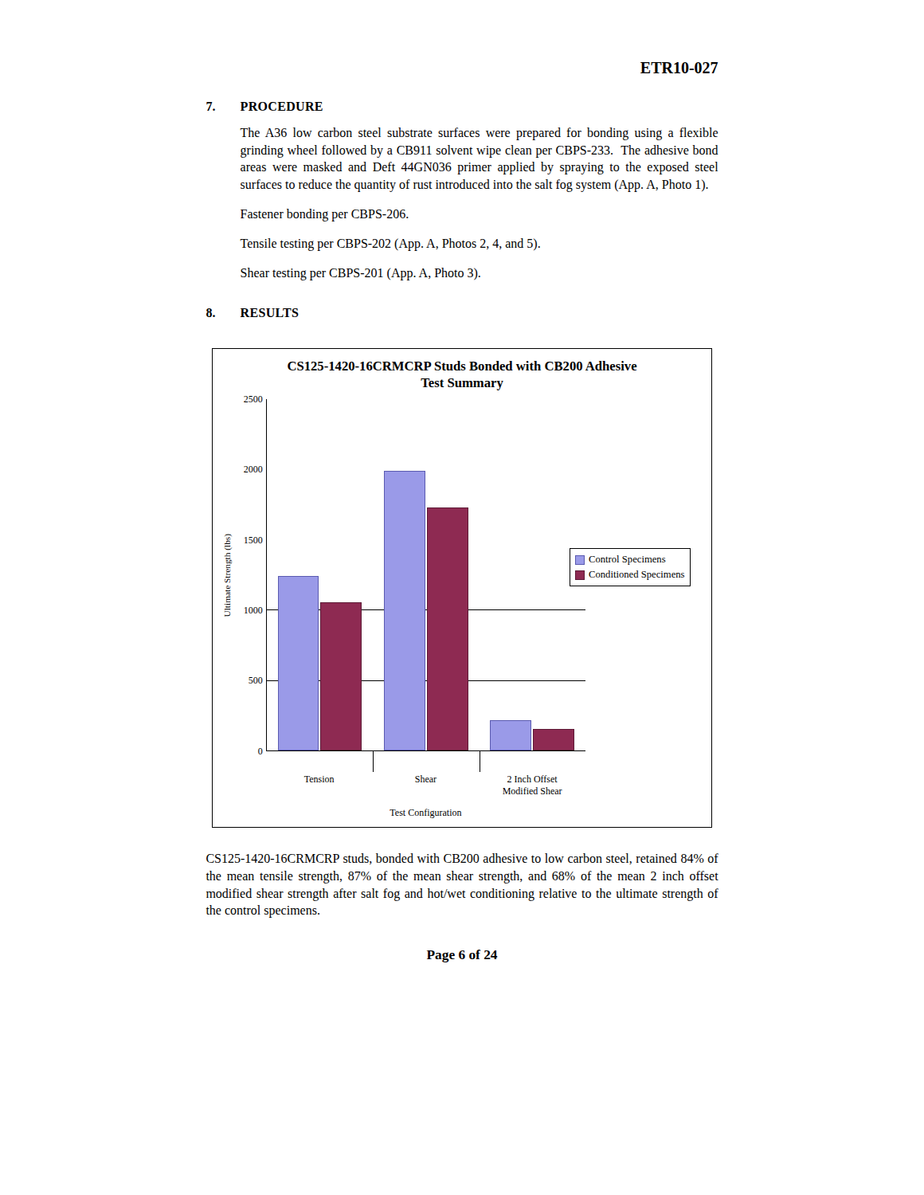ETR10-027
7. PROCEDURE
The A36 low carbon steel substrate surfaces were prepared for bonding using a flexible grinding wheel followed by a CB911 solvent wipe clean per CBPS-233. The adhesive bond areas were masked and Deft 44GN036 primer applied by spraying to the exposed steel surfaces to reduce the quantity of rust introduced into the salt fog system (App. A, Photo 1).
Fastener bonding per CBPS-206.
Tensile testing per CBPS-202 (App. A, Photos 2, 4, and 5).
Shear testing per CBPS-201 (App. A, Photo 3).
8. RESULTS
CS125-1420-16CRMCRP Studs Bonded with CB200 Adhesive
Test Summary
Ultimate Strength (lbs)
2500 2000 1500 1000 500 0
Control Specimens
Conditioned Specimens
Tension
Shear
2 Inch Offset
Modified Shear
Test Configuration
CS125-1420-16CRMCRP studs, bonded with CB200 adhesive to low carbon steel, retained 84% of the mean tensile strength, 87% of the mean shear strength, and 68% of the mean 2 inch offset modified shear strength after salt fog and hot/wet conditioning relative to the ultimate strength of the control specimens.
Page 6 of 24